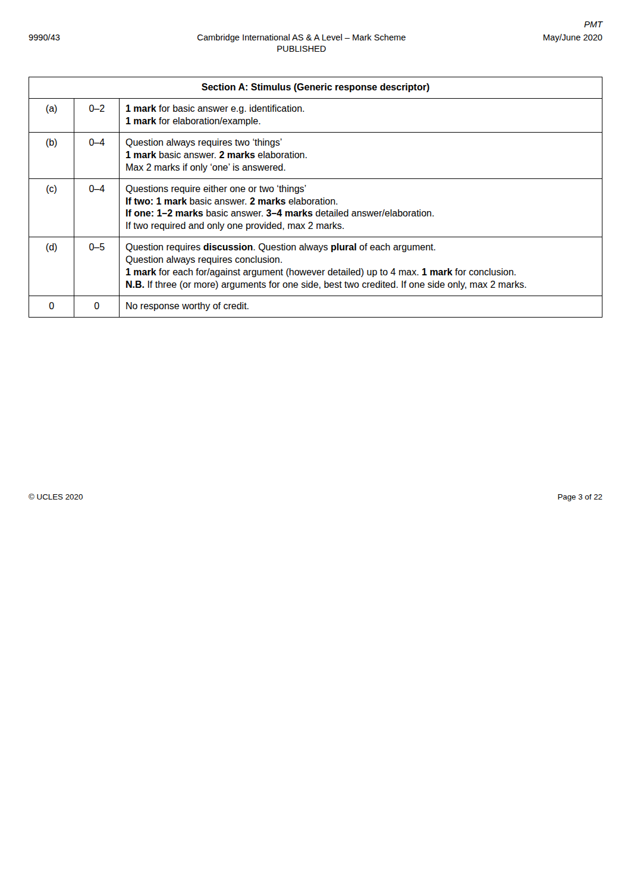PMT
9990/43
Cambridge International AS & A Level – Mark Scheme
PUBLISHED
May/June 2020
| Section A: Stimulus (Generic response descriptor) |
| --- |
| (a) | 0–2 | 1 mark for basic answer e.g. identification. 1 mark for elaboration/example. |
| (b) | 0–4 | Question always requires two ‘things’ 1 mark basic answer. 2 marks elaboration. Max 2 marks if only ‘one’ is answered. |
| (c) | 0–4 | Questions require either one or two ‘things’ If two: 1 mark basic answer. 2 marks elaboration. If one: 1–2 marks basic answer. 3–4 marks detailed answer/elaboration. If two required and only one provided, max 2 marks. |
| (d) | 0–5 | Question requires discussion . Question always plural of each argument. Question always requires conclusion. 1 mark for each for/against argument (however detailed) up to 4 max. 1 mark for conclusion. N.B. If three (or more) arguments for one side, best two credited. If one side only, max 2 marks. |
| 0 | 0 | No response worthy of credit. |
© UCLES 2020
Page 3 of 22